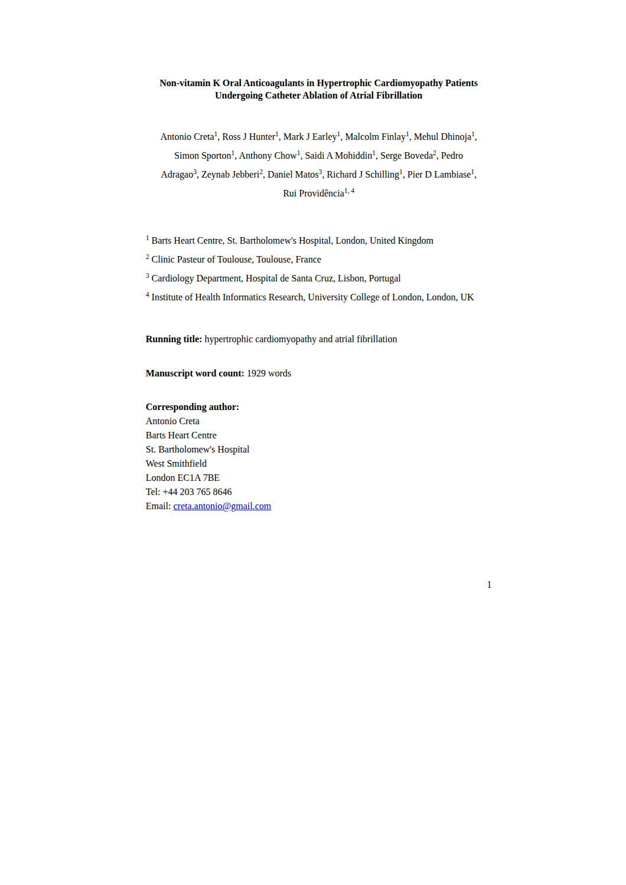Non-vitamin K Oral Anticoagulants in Hypertrophic Cardiomyopathy Patients
Undergoing Catheter Ablation of Atrial Fibrillation
Antonio Creta1, Ross J Hunter1, Mark J Earley1, Malcolm Finlay1, Mehul Dhinoja1, Simon Sporton1, Anthony Chow1, Saidi A Mohiddin1, Serge Boveda2, Pedro Adragao3, Zeynab Jebberi2, Daniel Matos3, Richard J Schilling1, Pier D Lambiase1, Rui Providência1, 4
1 Barts Heart Centre, St. Bartholomew's Hospital, London, United Kingdom
2 Clinic Pasteur of Toulouse, Toulouse, France
3 Cardiology Department, Hospital de Santa Cruz, Lisbon, Portugal
4 Institute of Health Informatics Research, University College of London, London, UK
Running title: hypertrophic cardiomyopathy and atrial fibrillation
Manuscript word count: 1929 words
Corresponding author:
Antonio Creta
Barts Heart Centre
St. Bartholomew's Hospital
West Smithfield
London EC1A 7BE
Tel: +44 203 765 8646
Email: creta.antonio@gmail.com
1